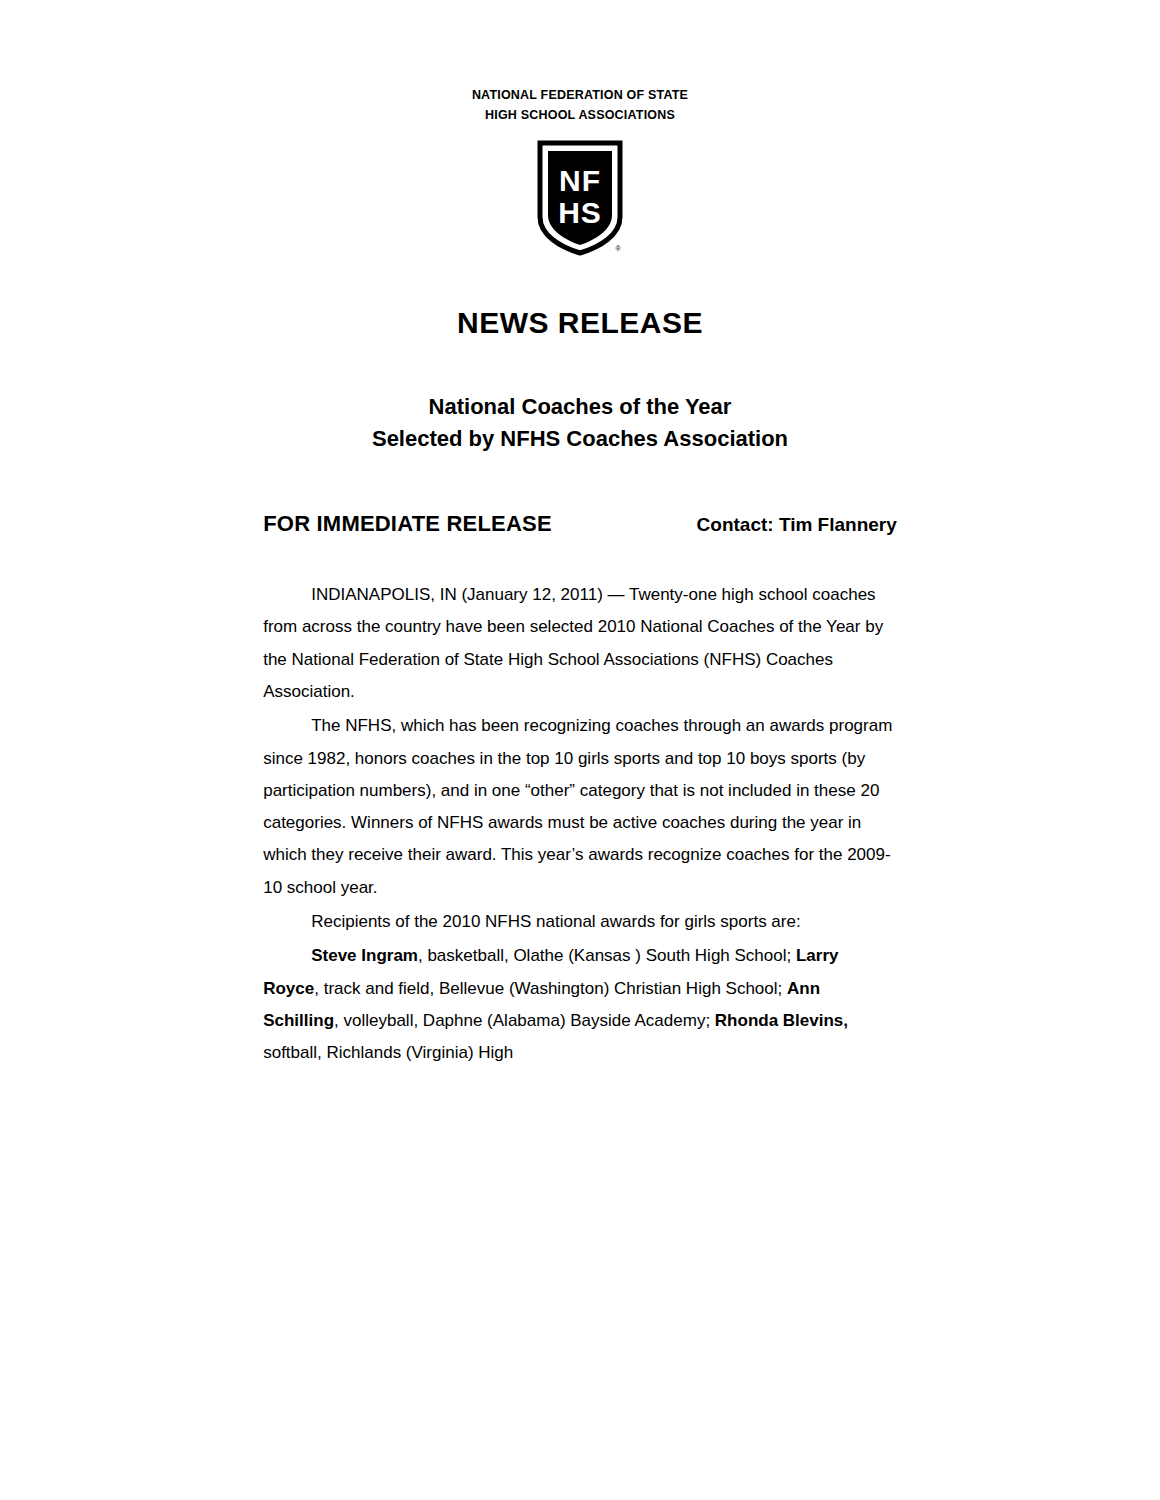NATIONAL FEDERATION OF STATE
HIGH SCHOOL ASSOCIATIONS
NF HS ®
NEWS RELEASE
National Coaches of the Year
Selected by NFHS Coaches Association
FOR IMMEDIATE RELEASE Contact: Tim Flannery
INDIANAPOLIS, IN (January 12, 2011) — Twenty-one high school coaches from across the country have been selected 2010 National Coaches of the Year by the National Federation of State High School Associations (NFHS) Coaches Association.
The NFHS, which has been recognizing coaches through an awards program since 1982, honors coaches in the top 10 girls sports and top 10 boys sports (by participation numbers), and in one “other” category that is not included in these 20 categories. Winners of NFHS awards must be active coaches during the year in which they receive their award. This year’s awards recognize coaches for the 2009-10 school year.
Recipients of the 2010 NFHS national awards for girls sports are:
Steve Ingram, basketball, Olathe (Kansas ) South High School; Larry Royce, track and field, Bellevue (Washington) Christian High School; Ann Schilling, volleyball, Daphne (Alabama) Bayside Academy; Rhonda Blevins, softball, Richlands (Virginia) High